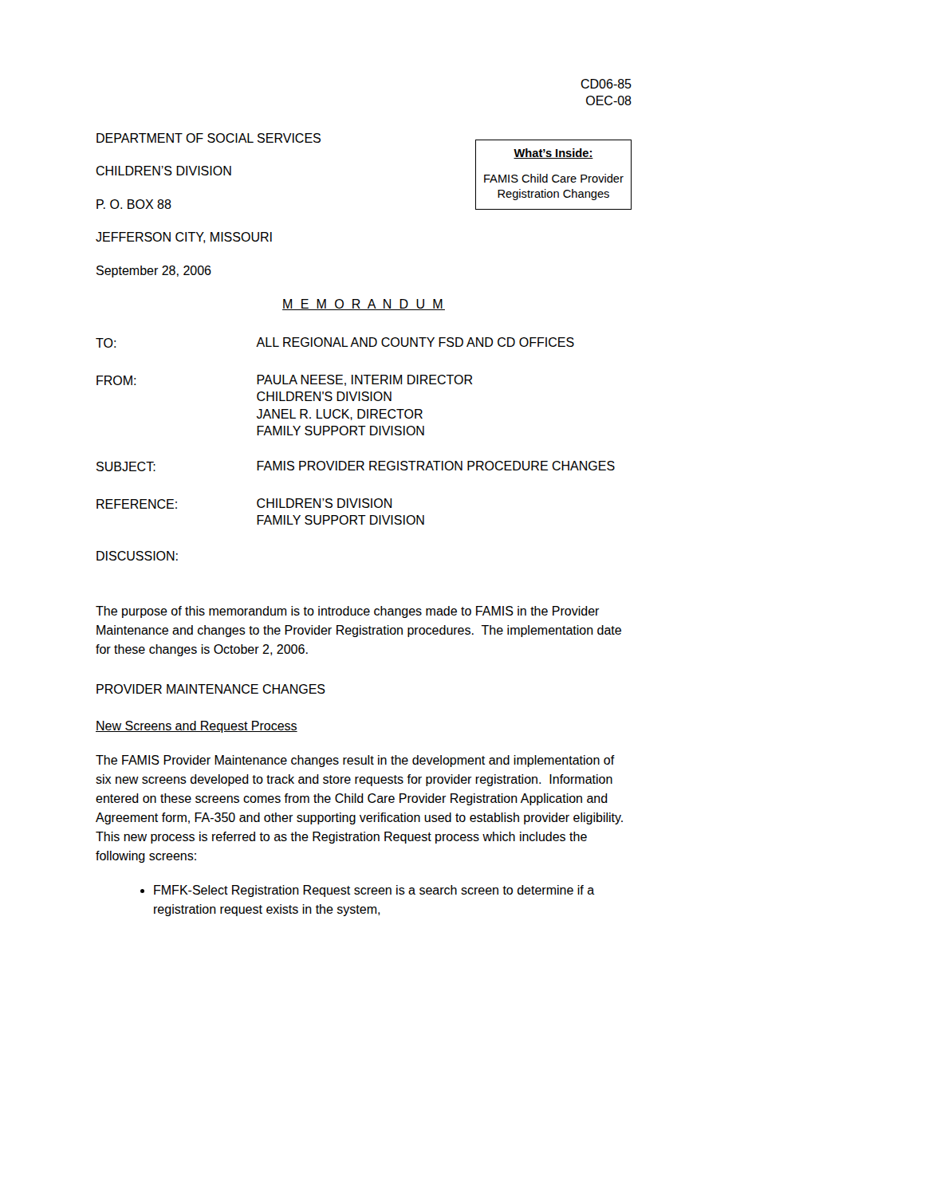CD06-85
OEC-08
What’s Inside:
FAMIS Child Care Provider Registration Changes
DEPARTMENT OF SOCIAL SERVICES
CHILDREN’S DIVISION
P. O. BOX 88
JEFFERSON CITY, MISSOURI
September 28, 2006
M E M O R A N D U M
| TO: | ALL REGIONAL AND COUNTY FSD AND CD OFFICES |
| FROM: | PAULA NEESE, INTERIM DIRECTOR CHILDREN'S DIVISION JANEL R. LUCK, DIRECTOR FAMILY SUPPORT DIVISION |
| SUBJECT: | FAMIS PROVIDER REGISTRATION PROCEDURE CHANGES |
| REFERENCE: | CHILDREN’S DIVISION FAMILY SUPPORT DIVISION |
| DISCUSSION: | |
The purpose of this memorandum is to introduce changes made to FAMIS in the Provider Maintenance and changes to the Provider Registration procedures. The implementation date for these changes is October 2, 2006.
PROVIDER MAINTENANCE CHANGES
New Screens and Request Process
The FAMIS Provider Maintenance changes result in the development and implementation of six new screens developed to track and store requests for provider registration. Information entered on these screens comes from the Child Care Provider Registration Application and Agreement form, FA-350 and other supporting verification used to establish provider eligibility. This new process is referred to as the Registration Request process which includes the following screens:
FMFK-Select Registration Request screen is a search screen to determine if a registration request exists in the system,